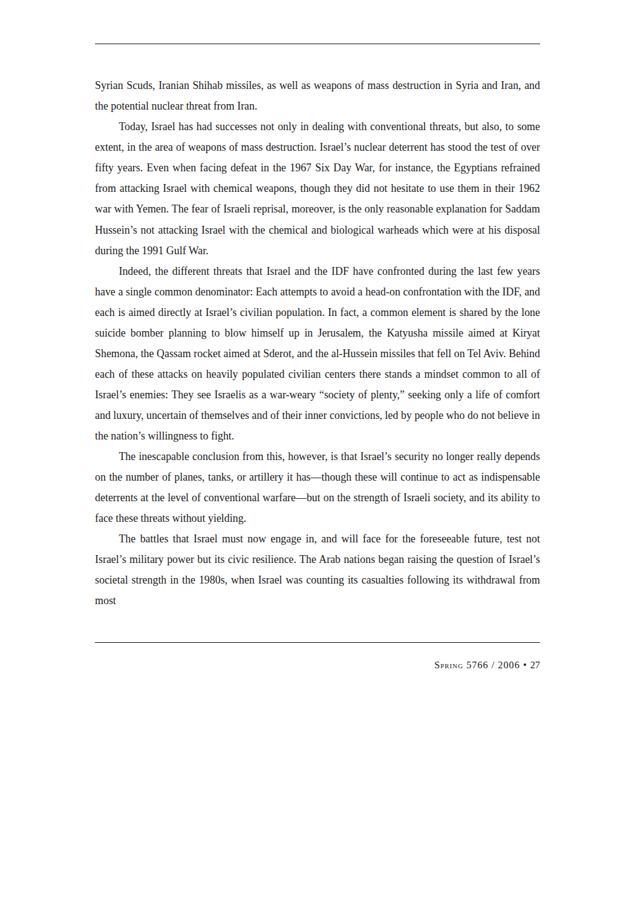Syrian Scuds, Iranian Shihab missiles, as well as weapons of mass destruction in Syria and Iran, and the potential nuclear threat from Iran.
Today, Israel has had successes not only in dealing with conventional threats, but also, to some extent, in the area of weapons of mass destruction. Israel’s nuclear deterrent has stood the test of over fifty years. Even when facing defeat in the 1967 Six Day War, for instance, the Egyptians refrained from attacking Israel with chemical weapons, though they did not hesitate to use them in their 1962 war with Yemen. The fear of Israeli reprisal, moreover, is the only reasonable explanation for Saddam Hussein’s not attacking Israel with the chemical and biological warheads which were at his disposal during the 1991 Gulf War.
Indeed, the different threats that Israel and the IDF have confronted during the last few years have a single common denominator: Each attempts to avoid a head-on confrontation with the IDF, and each is aimed directly at Israel’s civilian population. In fact, a common element is shared by the lone suicide bomber planning to blow himself up in Jerusalem, the Katyusha missile aimed at Kiryat Shemona, the Qassam rocket aimed at Sderot, and the al-Hussein missiles that fell on Tel Aviv. Behind each of these attacks on heavily populated civilian centers there stands a mindset common to all of Israel’s enemies: They see Israelis as a war-weary “society of plenty,” seeking only a life of comfort and luxury, uncertain of themselves and of their inner convictions, led by people who do not believe in the nation’s willingness to fight.
The inescapable conclusion from this, however, is that Israel’s security no longer really depends on the number of planes, tanks, or artillery it has—though these will continue to act as indispensable deterrents at the level of conventional warfare—but on the strength of Israeli society, and its ability to face these threats without yielding.
The battles that Israel must now engage in, and will face for the foreseeable future, test not Israel’s military power but its civic resilience. The Arab nations began raising the question of Israel’s societal strength in the 1980s, when Israel was counting its casualties following its withdrawal from most
Spring 5766 / 2006 • 27